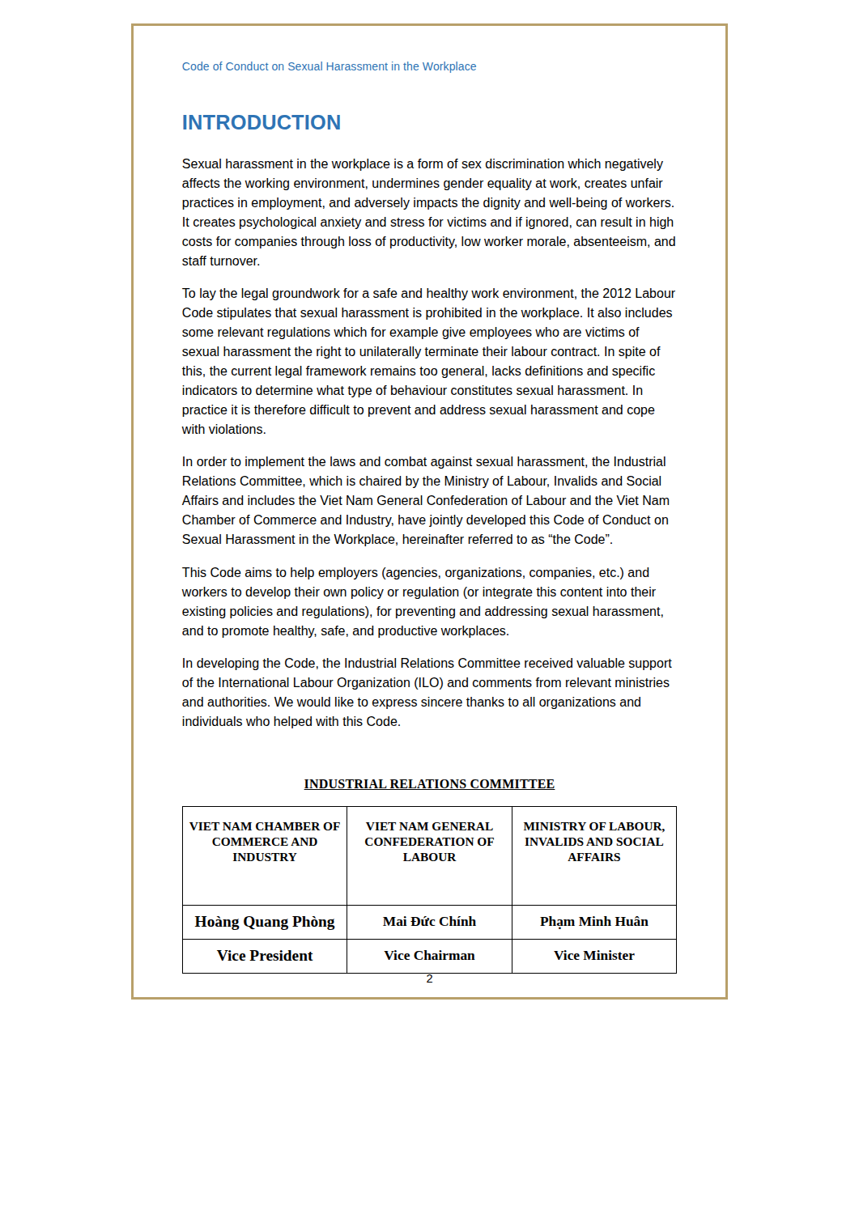Code of Conduct on Sexual Harassment in the Workplace
INTRODUCTION
Sexual harassment in the workplace is a form of sex discrimination which negatively affects the working environment, undermines gender equality at work, creates unfair practices in employment, and adversely impacts the dignity and well-being of workers. It creates psychological anxiety and stress for victims and if ignored, can result in high costs for companies through loss of productivity, low worker morale, absenteeism, and staff turnover.
To lay the legal groundwork for a safe and healthy work environment, the 2012 Labour Code stipulates that sexual harassment is prohibited in the workplace. It also includes some relevant regulations which for example give employees who are victims of sexual harassment the right to unilaterally terminate their labour contract. In spite of this, the current legal framework remains too general, lacks definitions and specific indicators to determine what type of behaviour constitutes sexual harassment. In practice it is therefore difficult to prevent and address sexual harassment and cope with violations.
In order to implement the laws and combat against sexual harassment, the Industrial Relations Committee, which is chaired by the Ministry of Labour, Invalids and Social Affairs and includes the Viet Nam General Confederation of Labour and the Viet Nam Chamber of Commerce and Industry, have jointly developed this Code of Conduct on Sexual Harassment in the Workplace, hereinafter referred to as “the Code”.
This Code aims to help employers (agencies, organizations, companies, etc.) and workers to develop their own policy or regulation (or integrate this content into their existing policies and regulations), for preventing and addressing sexual harassment, and to promote healthy, safe, and productive workplaces.
In developing the Code, the Industrial Relations Committee received valuable support of the International Labour Organization (ILO) and comments from relevant ministries and authorities. We would like to express sincere thanks to all organizations and individuals who helped with this Code.
INDUSTRIAL RELATIONS COMMITTEE
| VIET NAM CHAMBER OF COMMERCE AND INDUSTRY | VIET NAM GENERAL CONFEDERATION OF LABOUR | MINISTRY OF LABOUR, INVALIDS AND SOCIAL AFFAIRS |
| Hoàng Quang Phòng | Mai Đức Chính | Phạm Minh Huân |
| Vice President | Vice Chairman | Vice Minister |
2